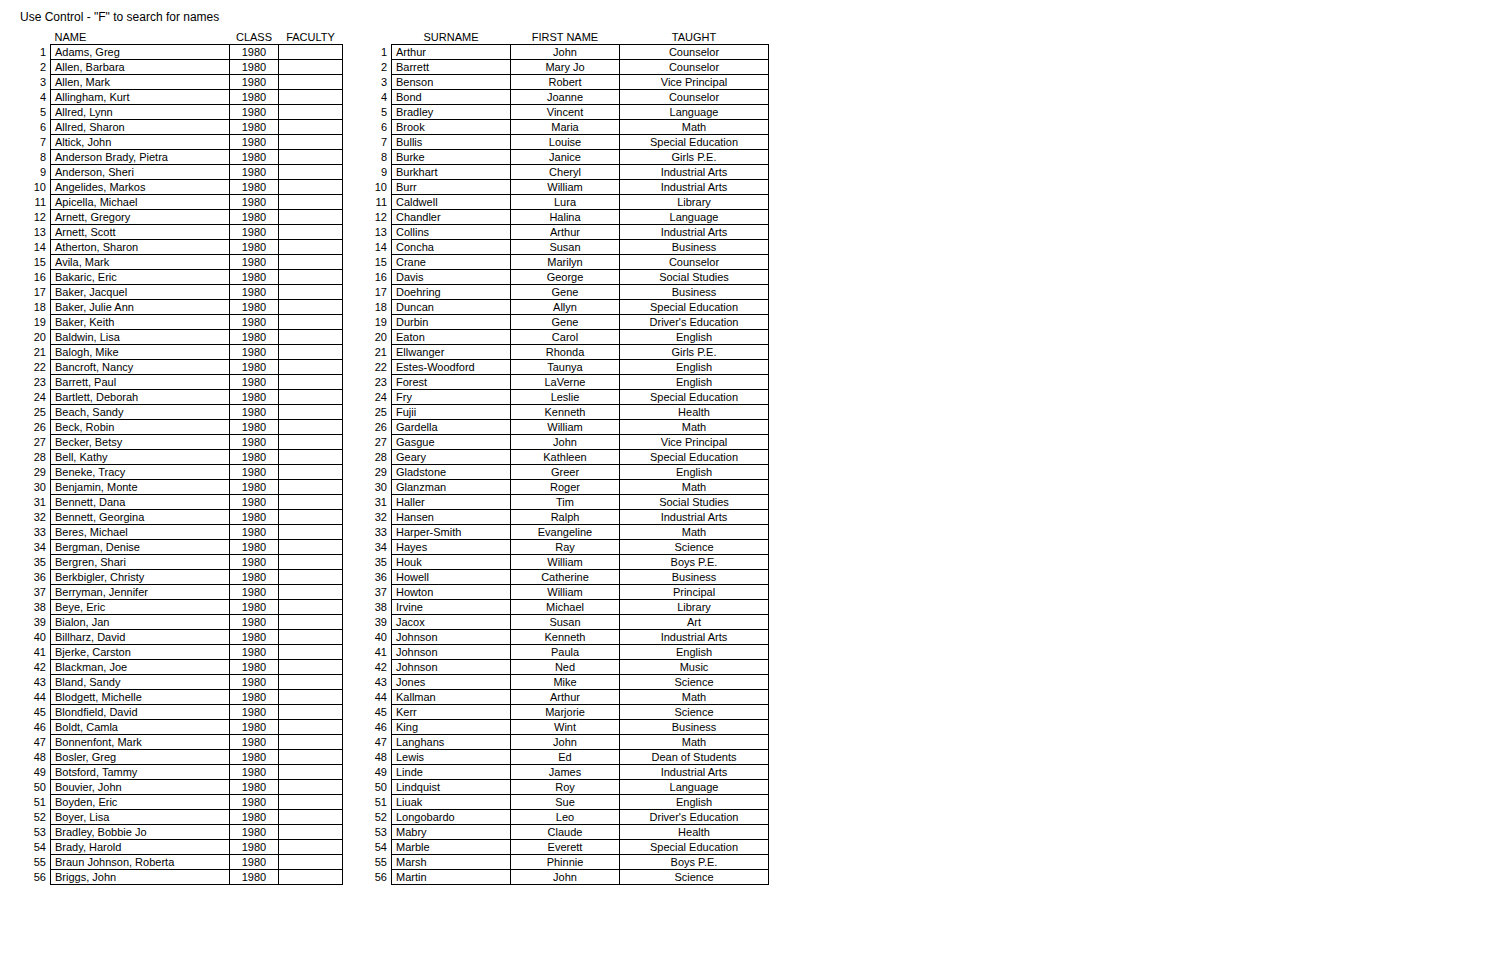Use Control - "F" to search for names
| | NAME | CLASS | FACULTY |
| --- | --- | --- | --- |
| 1 | Adams, Greg | 1980 | |
| 2 | Allen, Barbara | 1980 | |
| 3 | Allen, Mark | 1980 | |
| 4 | Allingham, Kurt | 1980 | |
| 5 | Allred, Lynn | 1980 | |
| 6 | Allred, Sharon | 1980 | |
| 7 | Altick, John | 1980 | |
| 8 | Anderson Brady, Pietra | 1980 | |
| 9 | Anderson, Sheri | 1980 | |
| 10 | Angelides, Markos | 1980 | |
| 11 | Apicella, Michael | 1980 | |
| 12 | Arnett, Gregory | 1980 | |
| 13 | Arnett, Scott | 1980 | |
| 14 | Atherton, Sharon | 1980 | |
| 15 | Avila, Mark | 1980 | |
| 16 | Bakaric, Eric | 1980 | |
| 17 | Baker, Jacquel | 1980 | |
| 18 | Baker, Julie Ann | 1980 | |
| 19 | Baker, Keith | 1980 | |
| 20 | Baldwin, Lisa | 1980 | |
| 21 | Balogh, Mike | 1980 | |
| 22 | Bancroft, Nancy | 1980 | |
| 23 | Barrett, Paul | 1980 | |
| 24 | Bartlett, Deborah | 1980 | |
| 25 | Beach, Sandy | 1980 | |
| 26 | Beck, Robin | 1980 | |
| 27 | Becker, Betsy | 1980 | |
| 28 | Bell, Kathy | 1980 | |
| 29 | Beneke, Tracy | 1980 | |
| 30 | Benjamin, Monte | 1980 | |
| 31 | Bennett, Dana | 1980 | |
| 32 | Bennett, Georgina | 1980 | |
| 33 | Beres, Michael | 1980 | |
| 34 | Bergman, Denise | 1980 | |
| 35 | Bergren, Shari | 1980 | |
| 36 | Berkbigler, Christy | 1980 | |
| 37 | Berryman, Jennifer | 1980 | |
| 38 | Beye, Eric | 1980 | |
| 39 | Bialon, Jan | 1980 | |
| 40 | Billharz, David | 1980 | |
| 41 | Bjerke, Carston | 1980 | |
| 42 | Blackman, Joe | 1980 | |
| 43 | Bland, Sandy | 1980 | |
| 44 | Blodgett, Michelle | 1980 | |
| 45 | Blondfield, David | 1980 | |
| 46 | Boldt, Camla | 1980 | |
| 47 | Bonnenfont, Mark | 1980 | |
| 48 | Bosler, Greg | 1980 | |
| 49 | Botsford, Tammy | 1980 | |
| 50 | Bouvier, John | 1980 | |
| 51 | Boyden, Eric | 1980 | |
| 52 | Boyer, Lisa | 1980 | |
| 53 | Bradley, Bobbie Jo | 1980 | |
| 54 | Brady, Harold | 1980 | |
| 55 | Braun Johnson, Roberta | 1980 | |
| 56 | Briggs, John | 1980 | |
| | SURNAME | FIRST NAME | TAUGHT |
| --- | --- | --- | --- |
| 1 | Arthur | John | Counselor |
| 2 | Barrett | Mary Jo | Counselor |
| 3 | Benson | Robert | Vice Principal |
| 4 | Bond | Joanne | Counselor |
| 5 | Bradley | Vincent | Language |
| 6 | Brook | Maria | Math |
| 7 | Bullis | Louise | Special Education |
| 8 | Burke | Janice | Girls P.E. |
| 9 | Burkhart | Cheryl | Industrial Arts |
| 10 | Burr | William | Industrial Arts |
| 11 | Caldwell | Lura | Library |
| 12 | Chandler | Halina | Language |
| 13 | Collins | Arthur | Industrial Arts |
| 14 | Concha | Susan | Business |
| 15 | Crane | Marilyn | Counselor |
| 16 | Davis | George | Social Studies |
| 17 | Doehring | Gene | Business |
| 18 | Duncan | Allyn | Special Education |
| 19 | Durbin | Gene | Driver's Education |
| 20 | Eaton | Carol | English |
| 21 | Ellwanger | Rhonda | Girls P.E. |
| 22 | Estes-Woodford | Taunya | English |
| 23 | Forest | LaVerne | English |
| 24 | Fry | Leslie | Special Education |
| 25 | Fujii | Kenneth | Health |
| 26 | Gardella | William | Math |
| 27 | Gasgue | John | Vice Principal |
| 28 | Geary | Kathleen | Special Education |
| 29 | Gladstone | Greer | English |
| 30 | Glanzman | Roger | Math |
| 31 | Haller | Tim | Social Studies |
| 32 | Hansen | Ralph | Industrial Arts |
| 33 | Harper-Smith | Evangeline | Math |
| 34 | Hayes | Ray | Science |
| 35 | Houk | William | Boys P.E. |
| 36 | Howell | Catherine | Business |
| 37 | Howton | William | Principal |
| 38 | Irvine | Michael | Library |
| 39 | Jacox | Susan | Art |
| 40 | Johnson | Kenneth | Industrial Arts |
| 41 | Johnson | Paula | English |
| 42 | Johnson | Ned | Music |
| 43 | Jones | Mike | Science |
| 44 | Kallman | Arthur | Math |
| 45 | Kerr | Marjorie | Science |
| 46 | King | Wint | Business |
| 47 | Langhans | John | Math |
| 48 | Lewis | Ed | Dean of Students |
| 49 | Linde | James | Industrial Arts |
| 50 | Lindquist | Roy | Language |
| 51 | Liuak | Sue | English |
| 52 | Longobardo | Leo | Driver's Education |
| 53 | Mabry | Claude | Health |
| 54 | Marble | Everett | Special Education |
| 55 | Marsh | Phinnie | Boys P.E. |
| 56 | Martin | John | Science |